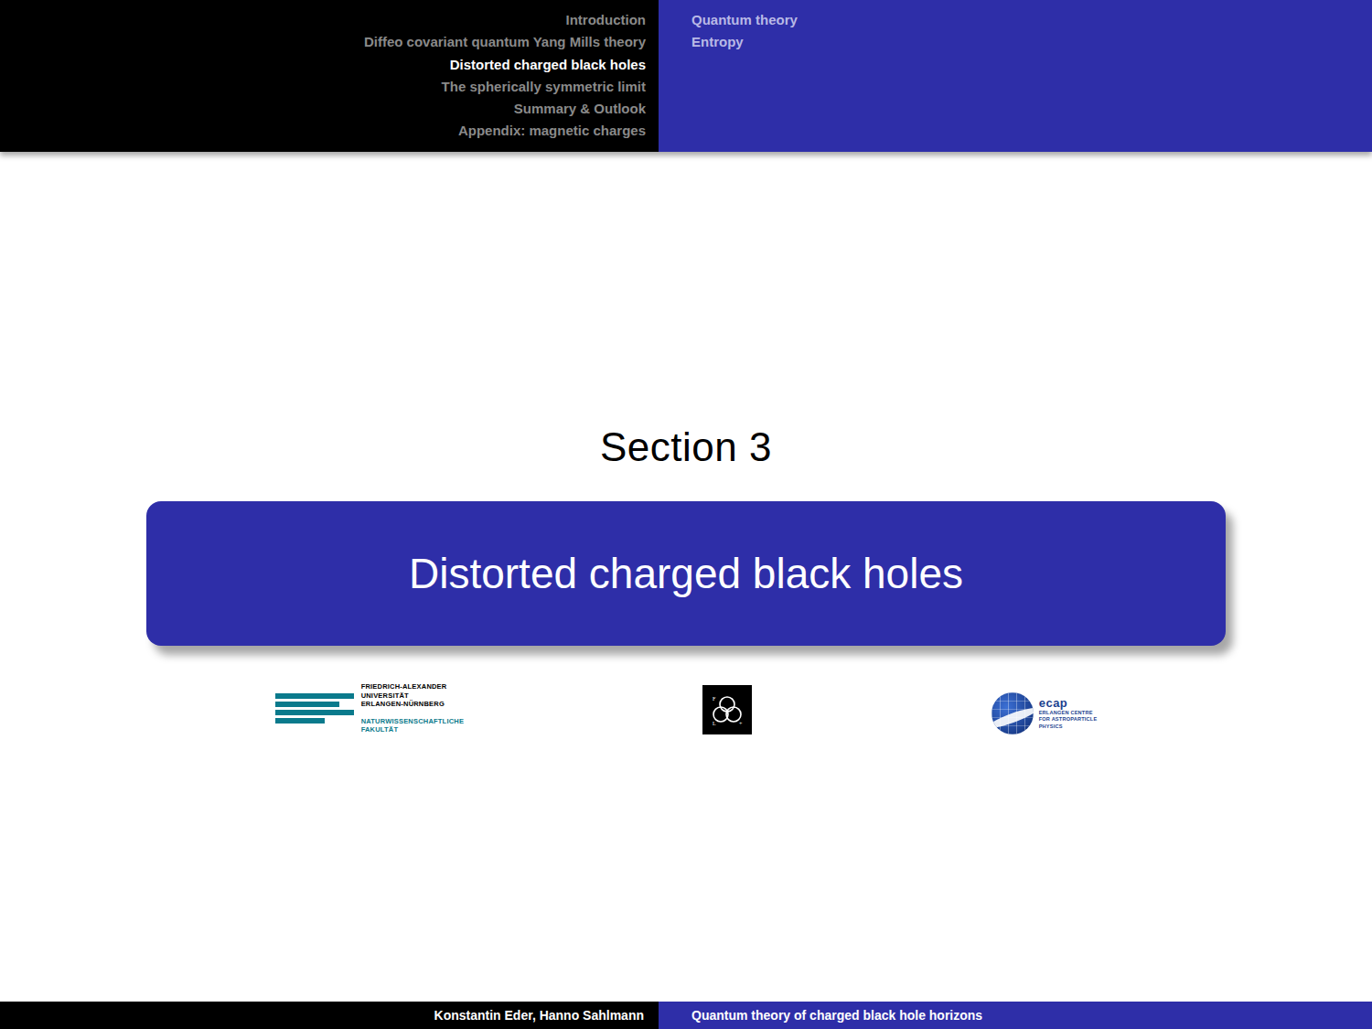Introduction
Diffeo covariant quantum Yang Mills theory
Distorted charged black holes
The spherically symmetric limit
Summary & Outlook
Appendix: magnetic charges
Quantum theory
Entropy
Section 3
Distorted charged black holes
FRIEDRICH-ALEXANDER
UNIVERSITÄT
ERLANGEN-NÜRNBERG
NATURWISSENSCHAFTLICHE
FAKULTÄT
F L +
ecap
ERLANGEN CENTRE
FOR ASTROPARTICLE
PHYSICS
Konstantin Eder, Hanno Sahlmann
Quantum theory of charged black hole horizons